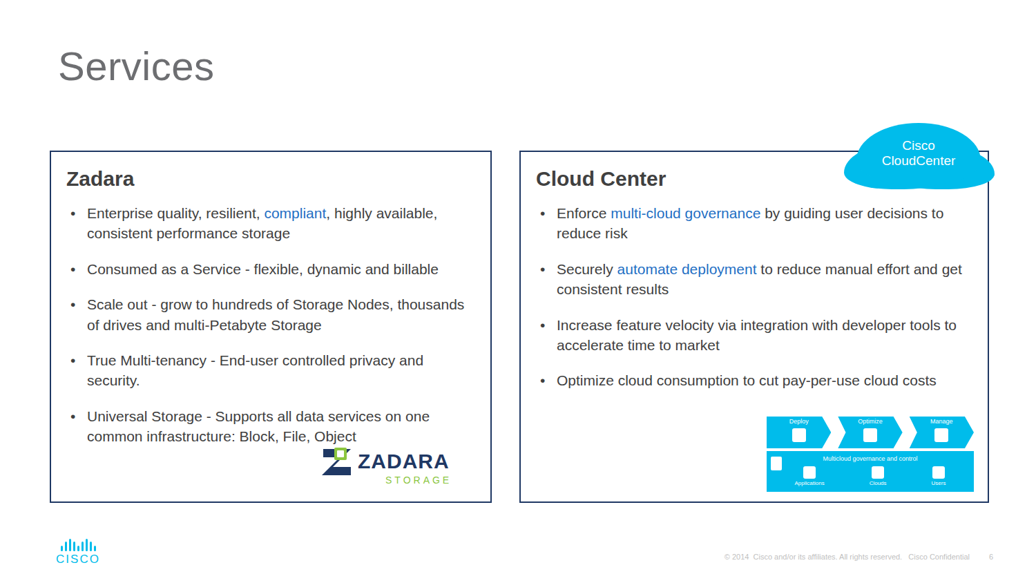Services
Zadara
Enterprise quality, resilient, compliant, highly available, consistent performance storage
Consumed as a Service - flexible, dynamic and billable
Scale out - grow to hundreds of Storage Nodes, thousands of drives and multi-Petabyte Storage
True Multi-tenancy - End-user controlled privacy and security.
Universal Storage - Supports all data services on one common infrastructure: Block, File, Object
ZADARA STORAGE
Cisco
CloudCenter
Cloud Center
Enforce multi-cloud governance by guiding user decisions to reduce risk
Securely automate deployment to reduce manual effort and get consistent results
Increase feature velocity via integration with developer tools to accelerate time to market
Optimize cloud consumption to cut pay-per-use cloud costs
Deploy
Optimize
Manage
Multicloud governance and control
Applications
Clouds
Users
CISCO
© 2014 Cisco and/or its affiliates. All rights reserved. Cisco Confidential
6